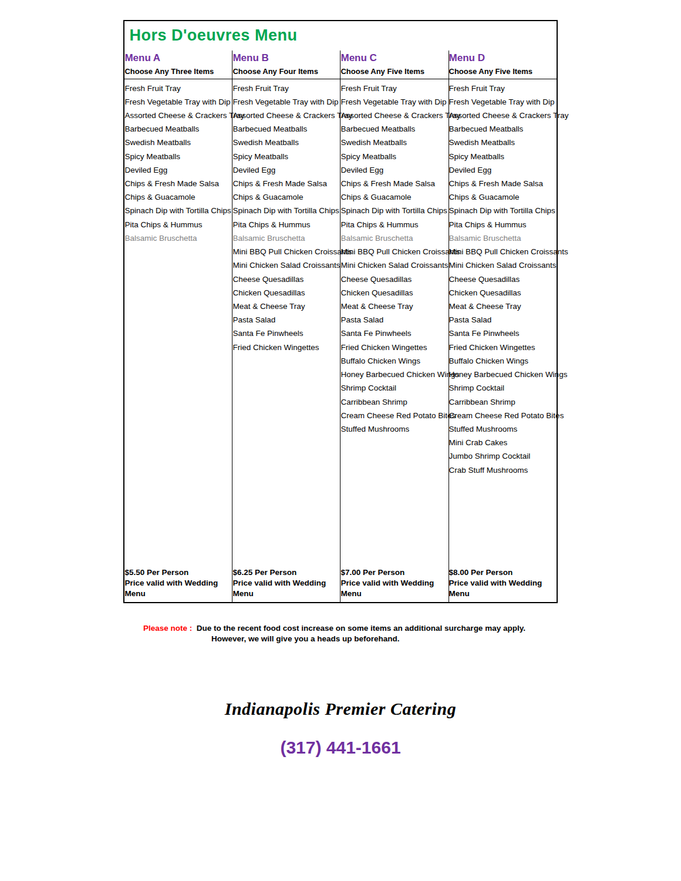Hors D'oeuvres Menu
| Menu A Choose Any Three Items Fresh Fruit Tray Fresh Vegetable Tray with Dip Assorted Cheese & Crackers Tray Barbecued Meatballs Swedish Meatballs Spicy Meatballs Deviled Egg Chips & Fresh Made Salsa Chips & Guacamole Spinach Dip with Tortilla Chips Pita Chips & Hummus Balsamic Bruschetta | Menu B Choose Any Four Items Fresh Fruit Tray Fresh Vegetable Tray with Dip Assorted Cheese & Crackers Tray Barbecued Meatballs Swedish Meatballs Spicy Meatballs Deviled Egg Chips & Fresh Made Salsa Chips & Guacamole Spinach Dip with Tortilla Chips Pita Chips & Hummus Balsamic Bruschetta Mini BBQ Pull Chicken Croissants Mini Chicken Salad Croissants Cheese Quesadillas Chicken Quesadillas Meat & Cheese Tray Pasta Salad Santa Fe Pinwheels Fried Chicken Wingettes | Menu C Choose Any Five Items Fresh Fruit Tray Fresh Vegetable Tray with Dip Assorted Cheese & Crackers Tray Barbecued Meatballs Swedish Meatballs Spicy Meatballs Deviled Egg Chips & Fresh Made Salsa Chips & Guacamole Spinach Dip with Tortilla Chips Pita Chips & Hummus Balsamic Bruschetta Mini BBQ Pull Chicken Croissants Mini Chicken Salad Croissants Cheese Quesadillas Chicken Quesadillas Meat & Cheese Tray Pasta Salad Santa Fe Pinwheels Fried Chicken Wingettes Buffalo Chicken Wings Honey Barbecued Chicken Wings Shrimp Cocktail Carribbean Shrimp Cream Cheese Red Potato Bites Stuffed Mushrooms | Menu D Choose Any Five Items Fresh Fruit Tray Fresh Vegetable Tray with Dip Assorted Cheese & Crackers Tray Barbecued Meatballs Swedish Meatballs Spicy Meatballs Deviled Egg Chips & Fresh Made Salsa Chips & Guacamole Spinach Dip with Tortilla Chips Pita Chips & Hummus Balsamic Bruschetta Mini BBQ Pull Chicken Croissants Mini Chicken Salad Croissants Cheese Quesadillas Chicken Quesadillas Meat & Cheese Tray Pasta Salad Santa Fe Pinwheels Fried Chicken Wingettes Buffalo Chicken Wings Honey Barbecued Chicken Wings Shrimp Cocktail Carribbean Shrimp Cream Cheese Red Potato Bites Stuffed Mushrooms Mini Crab Cakes Jumbo Shrimp Cocktail Crab Stuff Mushrooms |
| $5.50 Per Person | $6.25 Per Person | $7.00 Per Person | $8.00 Per Person |
| Price valid with Wedding Menu | Price valid with Wedding Menu | Price valid with Wedding Menu | Price valid with Wedding Menu |
Please note : Due to the recent food cost increase on some items an additional surcharge may apply. However, we will give you a heads up beforehand.
Indianapolis Premier Catering
(317) 441-1661